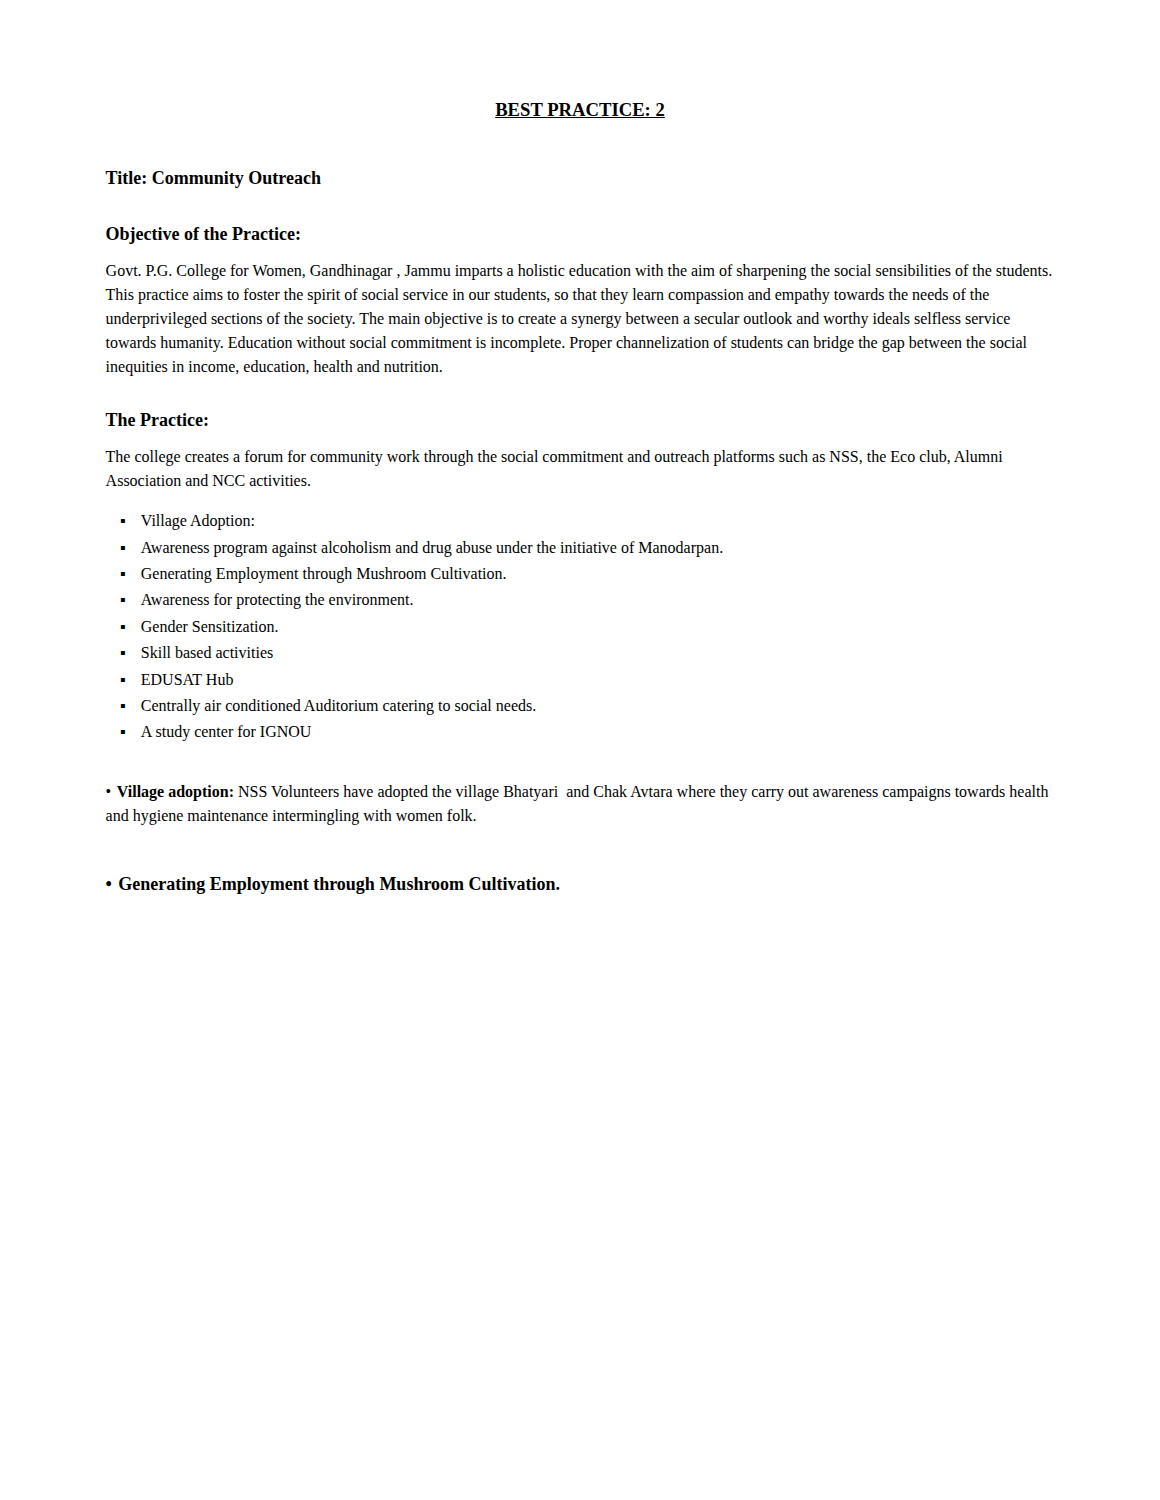BEST PRACTICE: 2
Title: Community Outreach
Objective of the Practice:
Govt. P.G. College for Women, Gandhinagar , Jammu imparts a holistic education with the aim of sharpening the social sensibilities of the students. This practice aims to foster the spirit of social service in our students, so that they learn compassion and empathy towards the needs of the underprivileged sections of the society. The main objective is to create a synergy between a secular outlook and worthy ideals selfless service towards humanity. Education without social commitment is incomplete. Proper channelization of students can bridge the gap between the social inequities in income, education, health and nutrition.
The Practice:
The college creates a forum for community work through the social commitment and outreach platforms such as NSS, the Eco club, Alumni Association and NCC activities.
Village Adoption:
Awareness program against alcoholism and drug abuse under the initiative of Manodarpan.
Generating Employment through Mushroom Cultivation.
Awareness for protecting the environment.
Gender Sensitization.
Skill based activities
EDUSAT Hub
Centrally air conditioned Auditorium catering to social needs.
A study center for IGNOU
•Village adoption: NSS Volunteers have adopted the village Bhatyari and Chak Avtara where they carry out awareness campaigns towards health and hygiene maintenance intermingling with women folk.
•Generating Employment through Mushroom Cultivation.